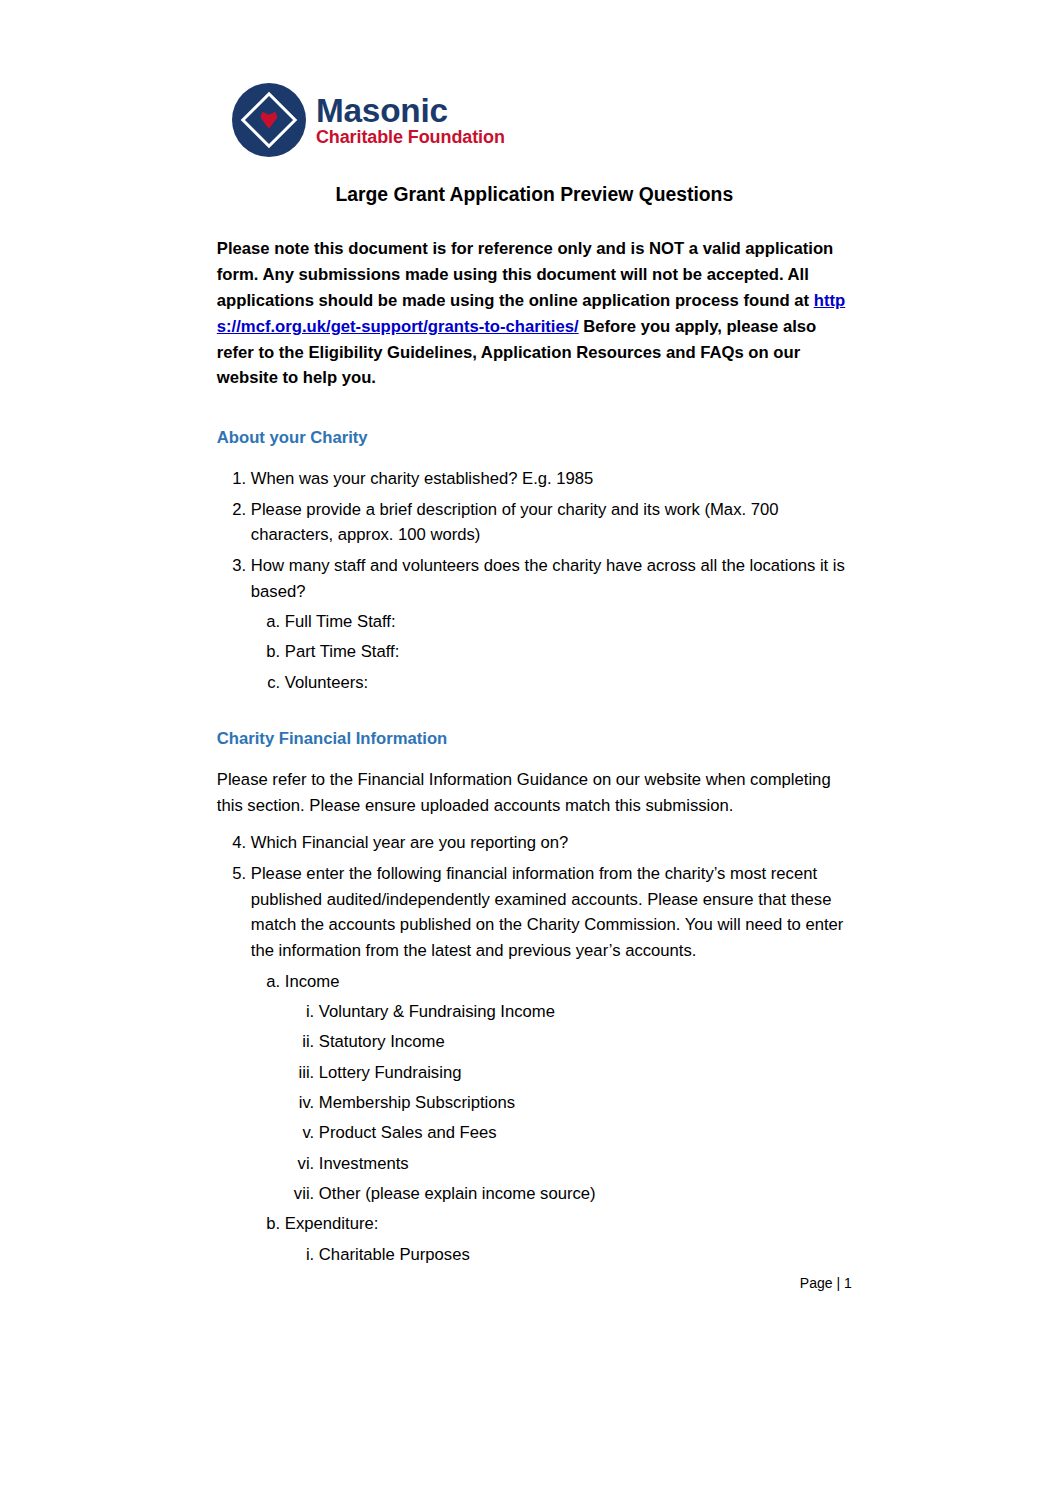Masonic
Charitable Foundation
Large Grant Application Preview Questions
Please note this document is for reference only and is NOT a valid application form. Any submissions made using this document will not be accepted. All applications should be made using the online application process found at https://mcf.org.uk/get-support/grants-to-charities/ Before you apply, please also refer to the Eligibility Guidelines, Application Resources and FAQs on our website to help you.
About your Charity
When was your charity established? E.g. 1985
Please provide a brief description of your charity and its work (Max. 700 characters, approx. 100 words)
How many staff and volunteers does the charity have across all the locations it is based?
Full Time Staff:
Part Time Staff:
Volunteers:
Charity Financial Information
Please refer to the Financial Information Guidance on our website when completing this section. Please ensure uploaded accounts match this submission.
Which Financial year are you reporting on?
Please enter the following financial information from the charity’s most recent published audited/independently examined accounts. Please ensure that these match the accounts published on the Charity Commission. You will need to enter the information from the latest and previous year’s accounts.
Income
Voluntary & Fundraising Income
Statutory Income
Lottery Fundraising
Membership Subscriptions
Product Sales and Fees
Investments
Other (please explain income source)
Expenditure:
Charitable Purposes
Page | 1